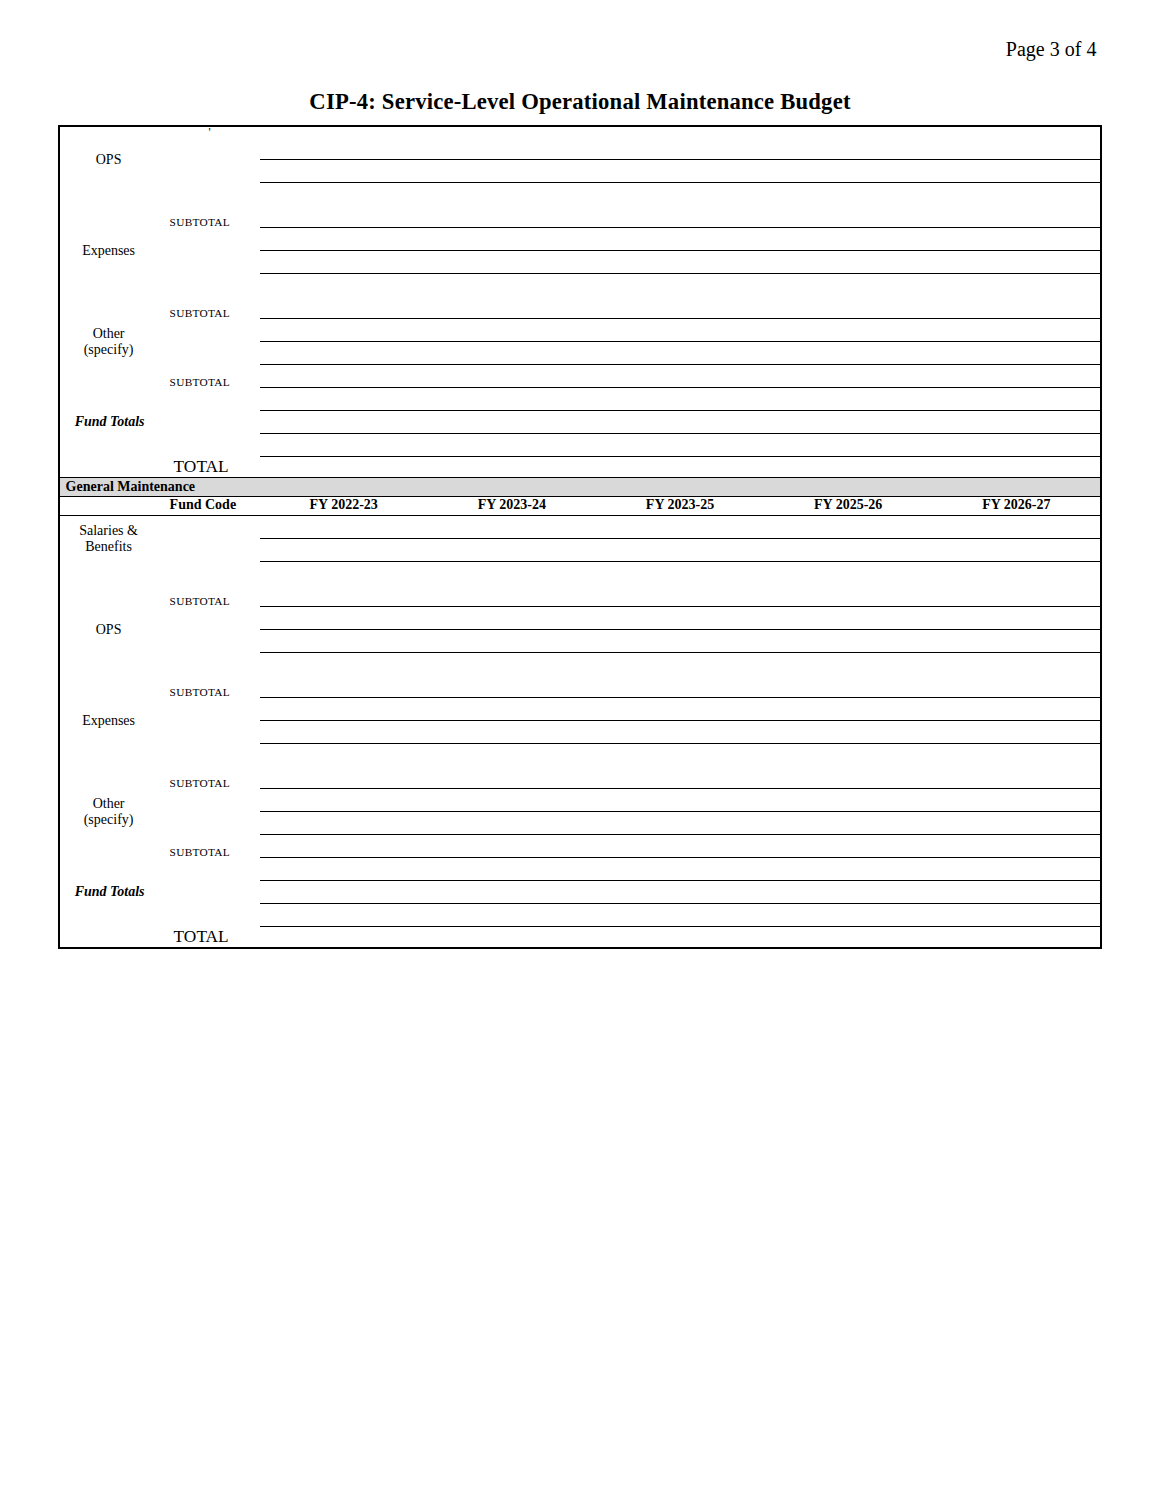Page 3 of 4
CIP-4: Service-Level Operational Maintenance Budget
| | ' | |
| OPS | | |
| | SUBTOTAL | |
| Expenses | | |
| | SUBTOTAL | |
| Other (specify) | | |
| | SUBTOTAL | |
| Fund Totals | | |
| | TOTAL |
| General Maintenance |
| | Fund Code | FY 2022-23 | FY 2023-24 | FY 2023-25 | FY 2025-26 | FY 2026-27 |
| Salaries & Benefits | | |
| | SUBTOTAL | |
| OPS | | |
| | SUBTOTAL | |
| Expenses | | |
| | SUBTOTAL | |
| Other (specify) | | |
| | SUBTOTAL | |
| Fund Totals | | |
| | TOTAL |